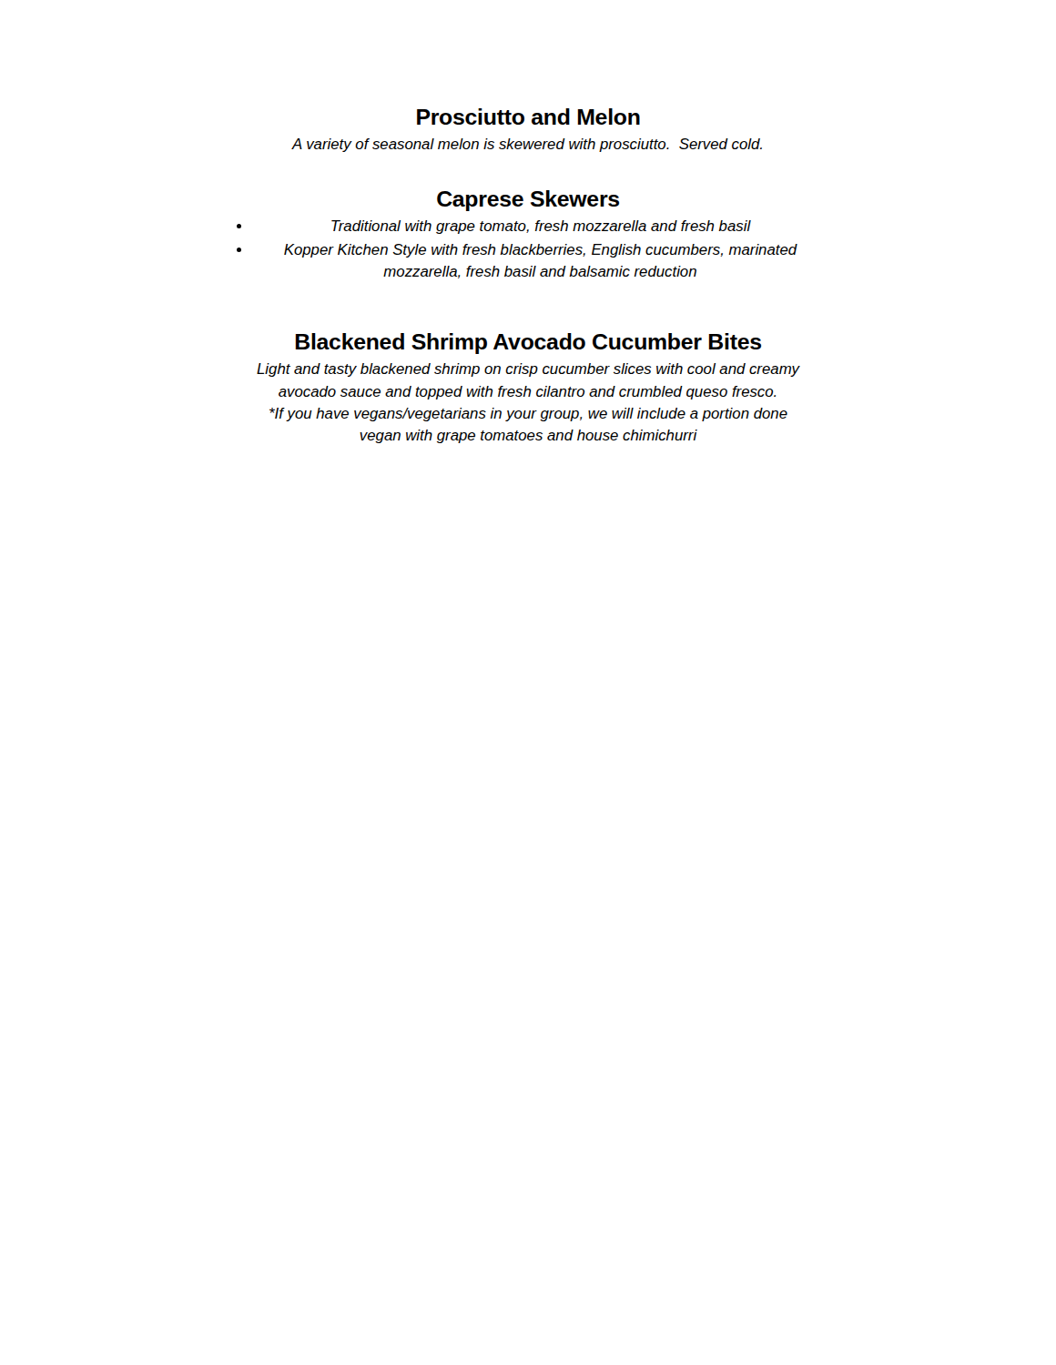Prosciutto and Melon
A variety of seasonal melon is skewered with prosciutto. Served cold.
Caprese Skewers
Traditional with grape tomato, fresh mozzarella and fresh basil
Kopper Kitchen Style with fresh blackberries, English cucumbers, marinated mozzarella, fresh basil and balsamic reduction
Blackened Shrimp Avocado Cucumber Bites
Light and tasty blackened shrimp on crisp cucumber slices with cool and creamy avocado sauce and topped with fresh cilantro and crumbled queso fresco.
*If you have vegans/vegetarians in your group, we will include a portion done vegan with grape tomatoes and house chimichurri